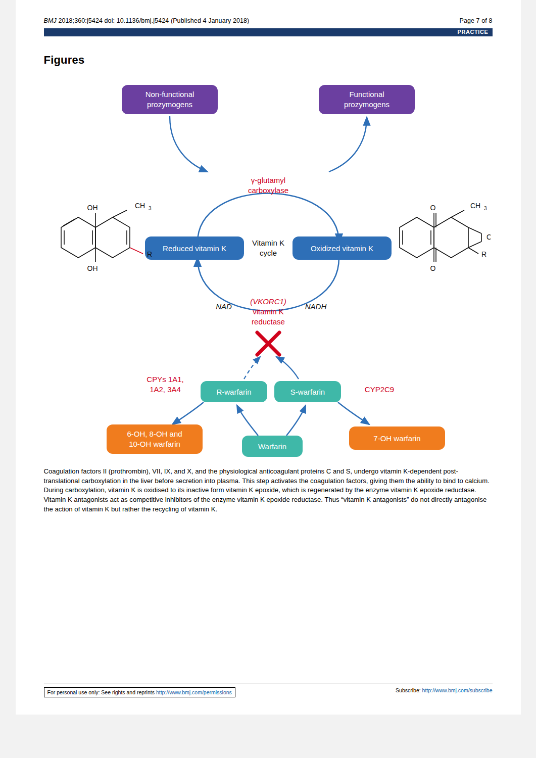BMJ 2018;360:j5424 doi: 10.1136/bmj.j5424 (Published 4 January 2018)
Page 7 of 8
PRACTICE
Figures
Vitamin K cycle and warfarin metabolism Diagram showing the vitamin K cycle converting reduced vitamin K to oxidized vitamin K via gamma-glutamyl carboxylase, with vitamin K reductase (VKORC1) regenerating reduced vitamin K. Warfarin is split into R-warfarin and S-warfarin, metabolised by CYPs 1A1, 1A2, 3A4 and CYP2C9 respectively, and both inhibit vitamin K reductase. Non-functional prozymogens Functional prozymogens γ-glutamyl carboxylase Vitamin K cycle (VKORC1) vitamin K reductase NAD NADH Reduced vitamin K Oxidized vitamin K OH OH CH 3 R O O CH 3 O R R-warfarin S-warfarin CPYs 1A1, 1A2, 3A4 CYP2C9 6-OH, 8-OH and 10-OH warfarin 7-OH warfarin Warfarin
Coagulation factors II (prothrombin), VII, IX, and X, and the physiological anticoagulant proteins C and S, undergo vitamin K-dependent post-translational carboxylation in the liver before secretion into plasma. This step activates the coagulation factors, giving them the ability to bind to calcium. During carboxylation, vitamin K is oxidised to its inactive form vitamin K epoxide, which is regenerated by the enzyme vitamin K epoxide reductase. Vitamin K antagonists act as competitive inhibitors of the enzyme vitamin K epoxide reductase. Thus “vitamin K antagonists” do not directly antagonise the action of vitamin K but rather the recycling of vitamin K.
For personal use only: See rights and reprints http://www.bmj.com/permissions
Subscribe: http://www.bmj.com/subscribe